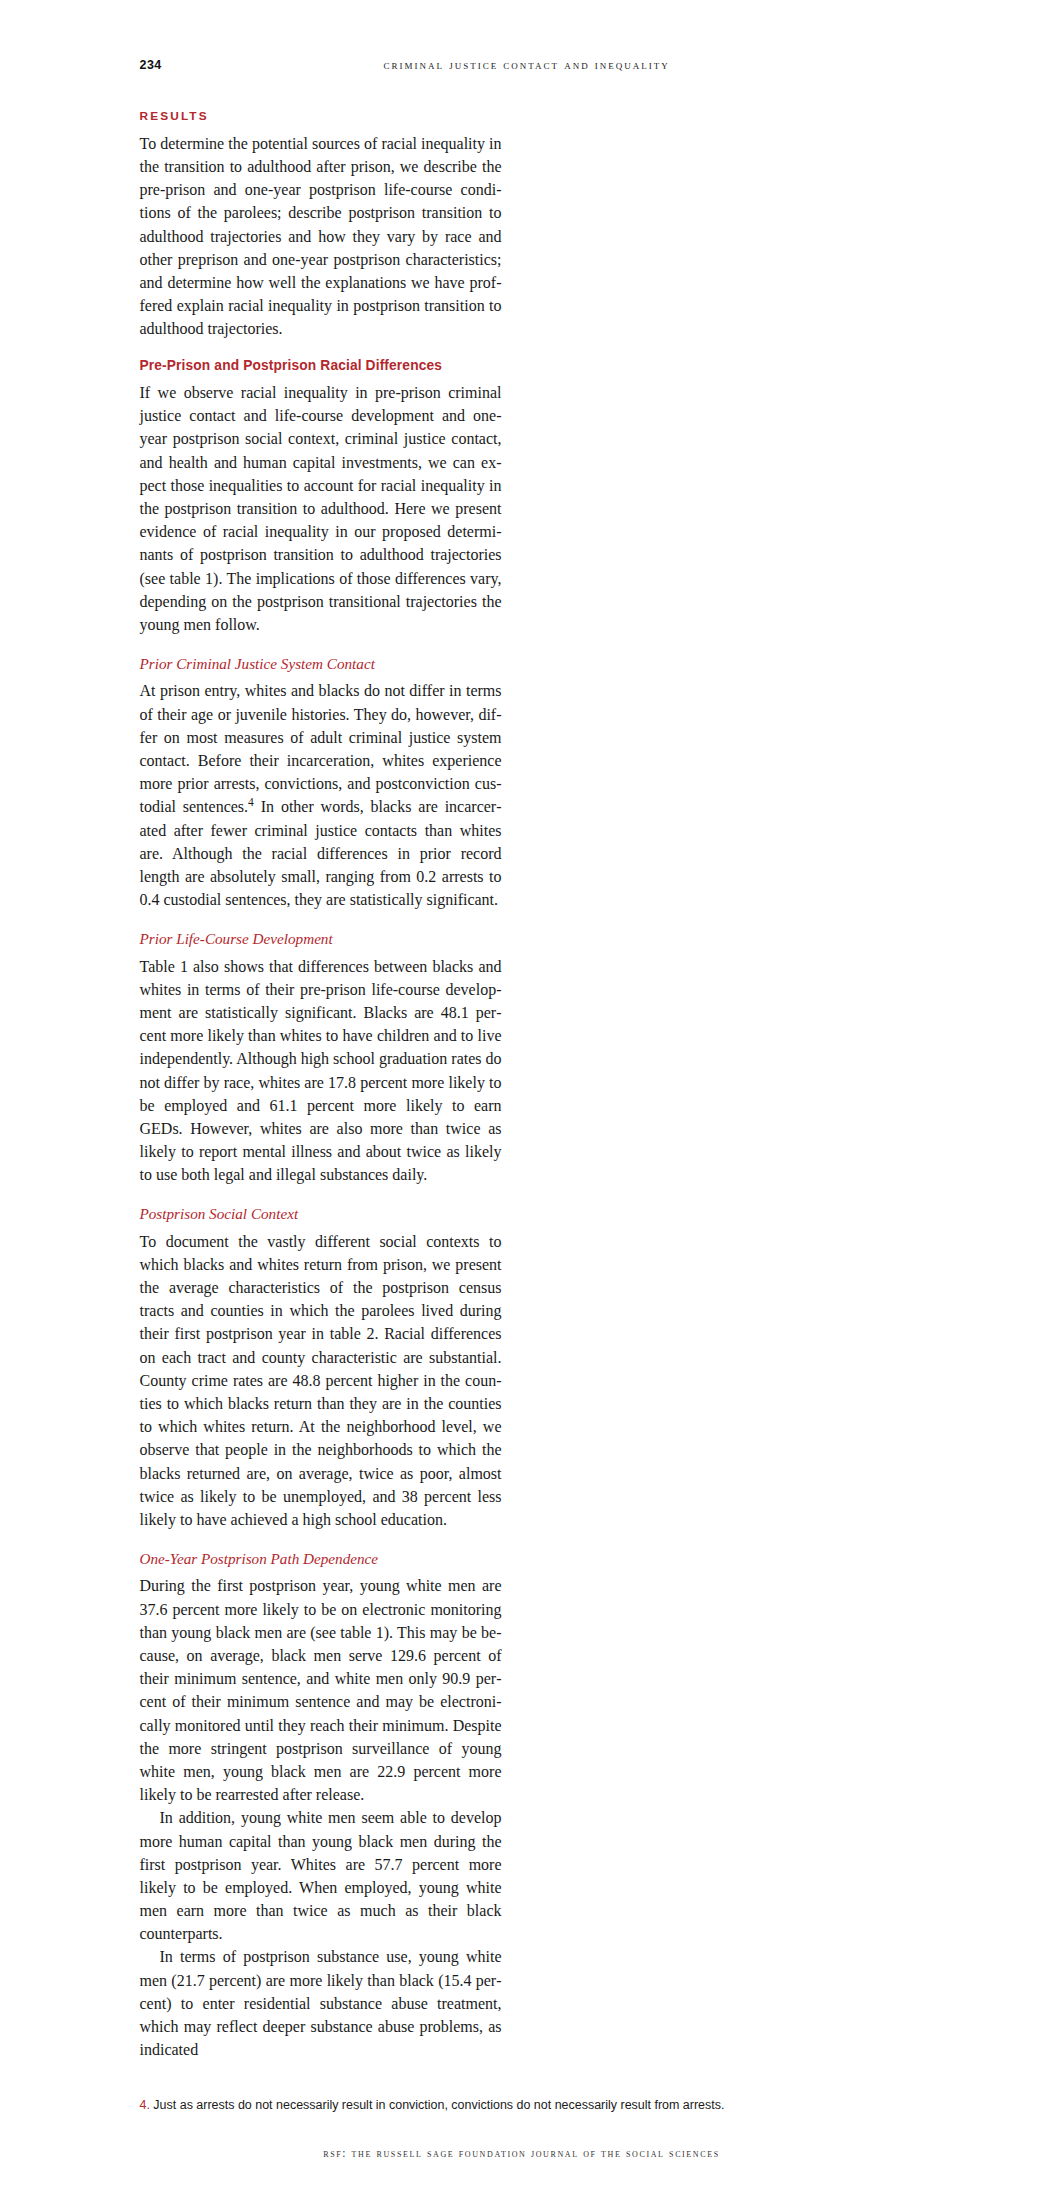234
Criminal Justice Contact and Inequality
Results
To determine the potential sources of racial inequality in the transition to adulthood after prison, we describe the pre-prison and one-year postprison life-course conditions of the parolees; describe postprison transition to adulthood trajectories and how they vary by race and other preprison and one-year postprison characteristics; and determine how well the explanations we have proffered explain racial inequality in postprison transition to adulthood trajectories.
Pre-Prison and Postprison Racial Differences
If we observe racial inequality in pre-prison criminal justice contact and life-course development and one-year postprison social context, criminal justice contact, and health and human capital investments, we can expect those inequalities to account for racial inequality in the postprison transition to adulthood. Here we present evidence of racial inequality in our proposed determinants of postprison transition to adulthood trajectories (see table 1). The implications of those differences vary, depending on the postprison transitional trajectories the young men follow.
Prior Criminal Justice System Contact
At prison entry, whites and blacks do not differ in terms of their age or juvenile histories. They do, however, differ on most measures of adult criminal justice system contact. Before their incarceration, whites experience more prior arrests, convictions, and postconviction custodial sentences.4 In other words, blacks are incarcerated after fewer criminal justice contacts than whites are. Although the racial differences in prior record length are absolutely small, ranging from 0.2 arrests to 0.4 custodial sentences, they are statistically significant.
Prior Life-Course Development
Table 1 also shows that differences between blacks and whites in terms of their pre-prison life-course development are statistically significant. Blacks are 48.1 percent more likely than whites to have children and to live independently. Although high school graduation rates do not differ by race, whites are 17.8 percent more likely to be employed and 61.1 percent more likely to earn GEDs. However, whites are also more than twice as likely to report mental illness and about twice as likely to use both legal and illegal substances daily.
Postprison Social Context
To document the vastly different social contexts to which blacks and whites return from prison, we present the average characteristics of the postprison census tracts and counties in which the parolees lived during their first postprison year in table 2. Racial differences on each tract and county characteristic are substantial. County crime rates are 48.8 percent higher in the counties to which blacks return than they are in the counties to which whites return. At the neighborhood level, we observe that people in the neighborhoods to which the blacks returned are, on average, twice as poor, almost twice as likely to be unemployed, and 38 percent less likely to have achieved a high school education.
One-Year Postprison Path Dependence
During the first postprison year, young white men are 37.6 percent more likely to be on electronic monitoring than young black men are (see table 1). This may be because, on average, black men serve 129.6 percent of their minimum sentence, and white men only 90.9 percent of their minimum sentence and may be electronically monitored until they reach their minimum. Despite the more stringent postprison surveillance of young white men, young black men are 22.9 percent more likely to be rearrested after release.
In addition, young white men seem able to develop more human capital than young black men during the first postprison year. Whites are 57.7 percent more likely to be employed. When employed, young white men earn more than twice as much as their black counterparts.
In terms of postprison substance use, young white men (21.7 percent) are more likely than black (15.4 percent) to enter residential substance abuse treatment, which may reflect deeper substance abuse problems, as indicated
4. Just as arrests do not necessarily result in conviction, convictions do not necessarily result from arrests.
rsf: the russell sage foundation journal of the social sciences